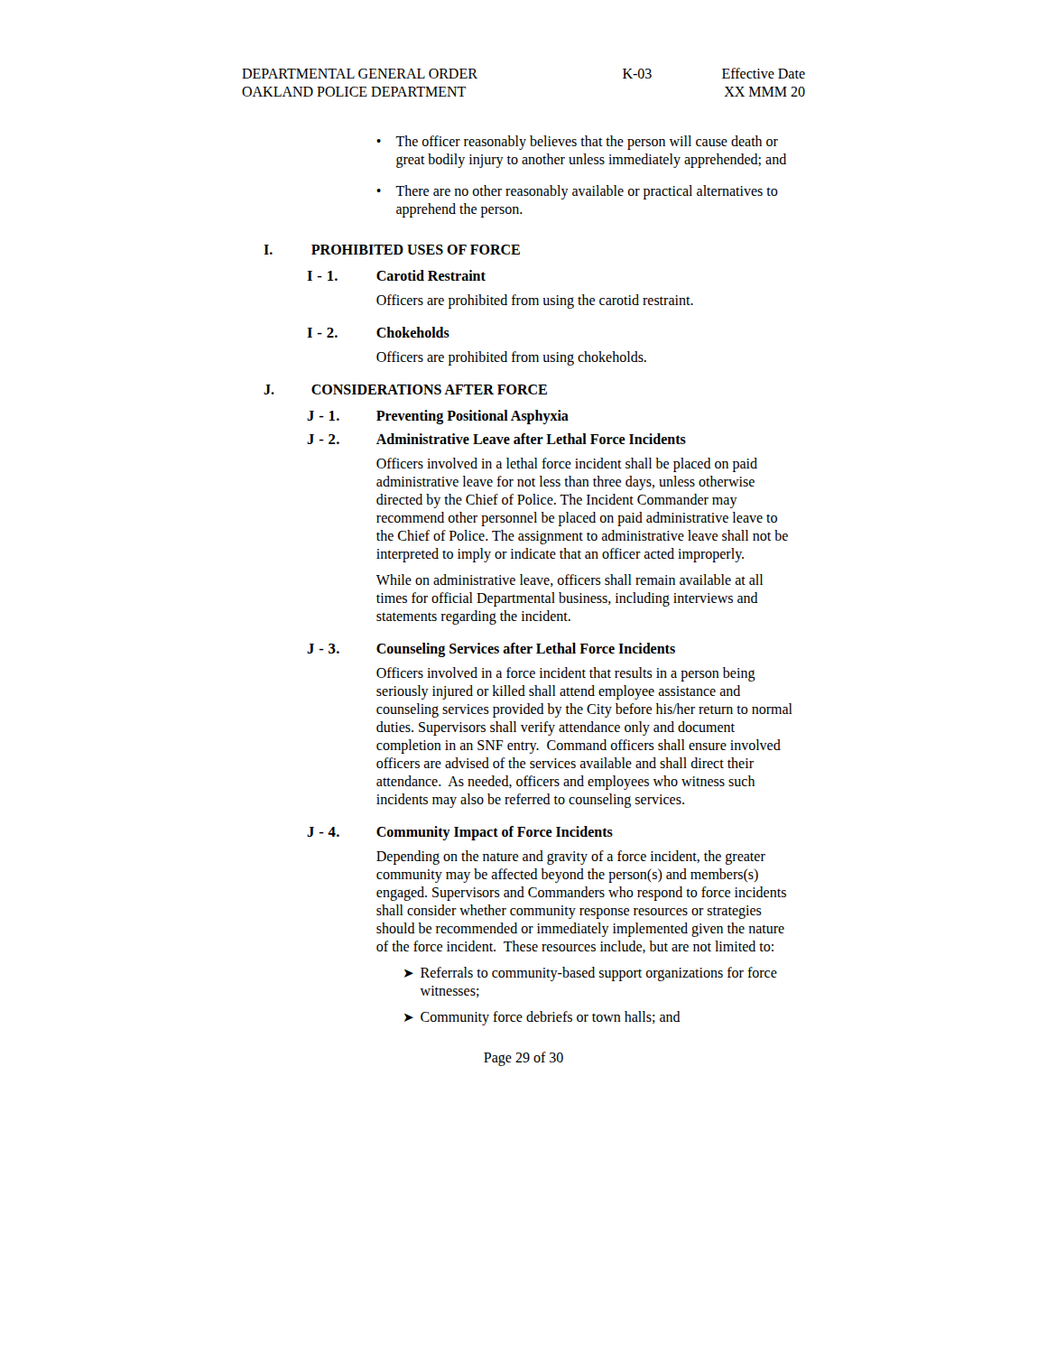| Departmental General Order | K-03 | Effective Date |
| Oakland Police Department | | XX MMM 20 |
The officer reasonably believes that the person will cause death or great bodily injury to another unless immediately apprehended; and
There are no other reasonably available or practical alternatives to apprehend the person.
I. Prohibited Uses of Force
I - 1. Carotid Restraint
Officers are prohibited from using the carotid restraint.
I - 2. Chokeholds
Officers are prohibited from using chokeholds.
J. Considerations After Force
J - 1. Preventing Positional Asphyxia
J - 2. Administrative Leave after Lethal Force Incidents
Officers involved in a lethal force incident shall be placed on paid administrative leave for not less than three days, unless otherwise directed by the Chief of Police. The Incident Commander may recommend other personnel be placed on paid administrative leave to the Chief of Police. The assignment to administrative leave shall not be interpreted to imply or indicate that an officer acted improperly.
While on administrative leave, officers shall remain available at all times for official Departmental business, including interviews and statements regarding the incident.
J - 3. Counseling Services after Lethal Force Incidents
Officers involved in a force incident that results in a person being seriously injured or killed shall attend employee assistance and counseling services provided by the City before his/her return to normal duties. Supervisors shall verify attendance only and document completion in an SNF entry. Command officers shall ensure involved officers are advised of the services available and shall direct their attendance. As needed, officers and employees who witness such incidents may also be referred to counseling services.
J - 4. Community Impact of Force Incidents
Depending on the nature and gravity of a force incident, the greater community may be affected beyond the person(s) and members(s) engaged. Supervisors and Commanders who respond to force incidents shall consider whether community response resources or strategies should be recommended or immediately implemented given the nature of the force incident. These resources include, but are not limited to:
Referrals to community-based support organizations for force witnesses;
Community force debriefs or town halls; and
Page 29 of 30